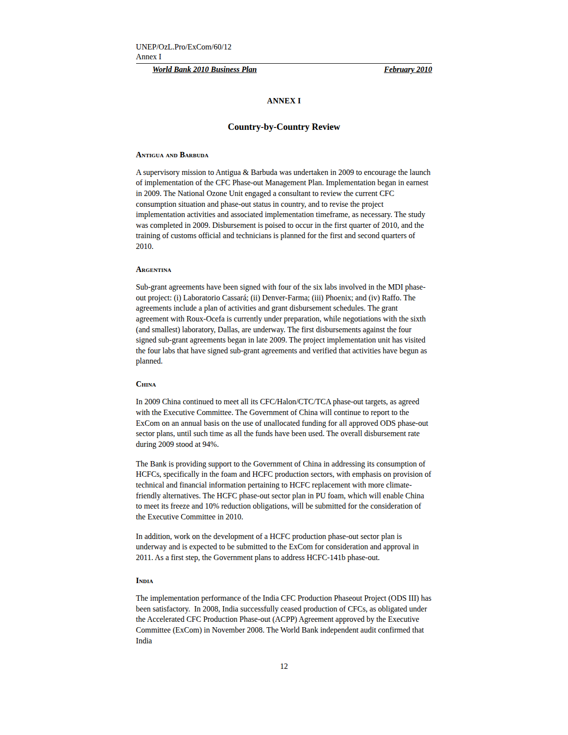UNEP/OzL.Pro/ExCom/60/12
Annex I
World Bank 2010 Business Plan February 2010
ANNEX I
Country-by-Country Review
Antigua and Barbuda
A supervisory mission to Antigua & Barbuda was undertaken in 2009 to encourage the launch of implementation of the CFC Phase-out Management Plan. Implementation began in earnest in 2009. The National Ozone Unit engaged a consultant to review the current CFC consumption situation and phase-out status in country, and to revise the project implementation activities and associated implementation timeframe, as necessary. The study was completed in 2009. Disbursement is poised to occur in the first quarter of 2010, and the training of customs official and technicians is planned for the first and second quarters of 2010.
Argentina
Sub-grant agreements have been signed with four of the six labs involved in the MDI phase-out project: (i) Laboratorio Cassará; (ii) Denver-Farma; (iii) Phoenix; and (iv) Raffo. The agreements include a plan of activities and grant disbursement schedules. The grant agreement with Roux-Ocefa is currently under preparation, while negotiations with the sixth (and smallest) laboratory, Dallas, are underway. The first disbursements against the four signed sub-grant agreements began in late 2009. The project implementation unit has visited the four labs that have signed sub-grant agreements and verified that activities have begun as planned.
China
In 2009 China continued to meet all its CFC/Halon/CTC/TCA phase-out targets, as agreed with the Executive Committee. The Government of China will continue to report to the ExCom on an annual basis on the use of unallocated funding for all approved ODS phase-out sector plans, until such time as all the funds have been used. The overall disbursement rate during 2009 stood at 94%.
The Bank is providing support to the Government of China in addressing its consumption of HCFCs, specifically in the foam and HCFC production sectors, with emphasis on provision of technical and financial information pertaining to HCFC replacement with more climate-friendly alternatives. The HCFC phase-out sector plan in PU foam, which will enable China to meet its freeze and 10% reduction obligations, will be submitted for the consideration of the Executive Committee in 2010.
In addition, work on the development of a HCFC production phase-out sector plan is underway and is expected to be submitted to the ExCom for consideration and approval in 2011. As a first step, the Government plans to address HCFC-141b phase-out.
India
The implementation performance of the India CFC Production Phaseout Project (ODS III) has been satisfactory. In 2008, India successfully ceased production of CFCs, as obligated under the Accelerated CFC Production Phase-out (ACPP) Agreement approved by the Executive Committee (ExCom) in November 2008. The World Bank independent audit confirmed that India
12